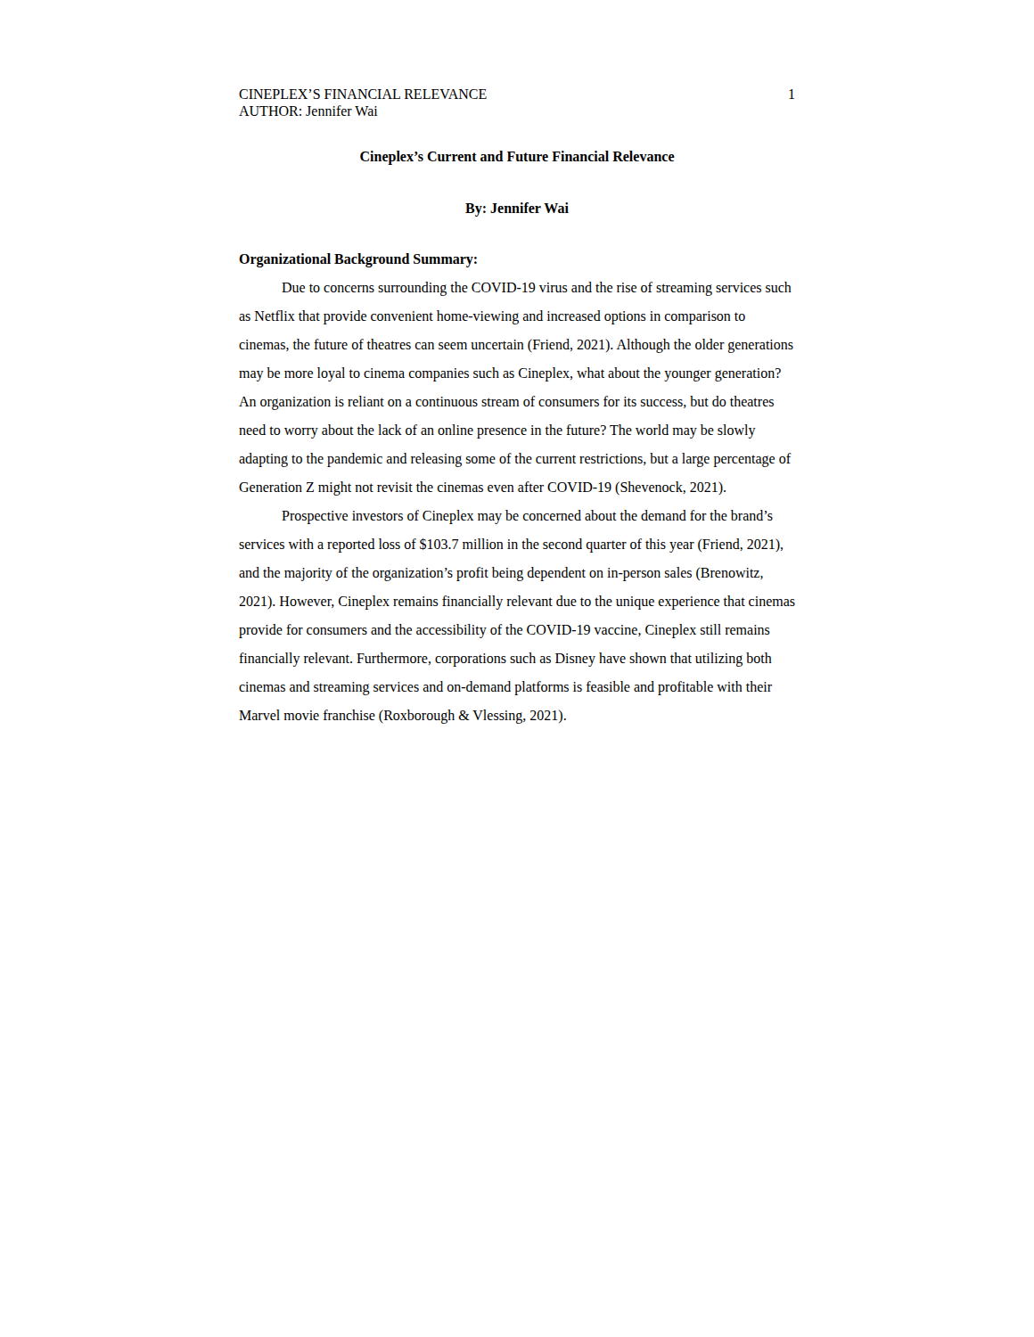Cineplex’s Financial Relevance
AUTHOR: Jennifer Wai
1
Cineplex’s Current and Future Financial Relevance
By: Jennifer Wai
Organizational Background Summary:
Due to concerns surrounding the COVID-19 virus and the rise of streaming services such as Netflix that provide convenient home-viewing and increased options in comparison to cinemas, the future of theatres can seem uncertain (Friend, 2021). Although the older generations may be more loyal to cinema companies such as Cineplex, what about the younger generation? An organization is reliant on a continuous stream of consumers for its success, but do theatres need to worry about the lack of an online presence in the future? The world may be slowly adapting to the pandemic and releasing some of the current restrictions, but a large percentage of Generation Z might not revisit the cinemas even after COVID-19 (Shevenock, 2021).
Prospective investors of Cineplex may be concerned about the demand for the brand’s services with a reported loss of $103.7 million in the second quarter of this year (Friend, 2021), and the majority of the organization’s profit being dependent on in-person sales (Brenowitz, 2021). However, Cineplex remains financially relevant due to the unique experience that cinemas provide for consumers and the accessibility of the COVID-19 vaccine, Cineplex still remains financially relevant. Furthermore, corporations such as Disney have shown that utilizing both cinemas and streaming services and on-demand platforms is feasible and profitable with their Marvel movie franchise (Roxborough & Vlessing, 2021).